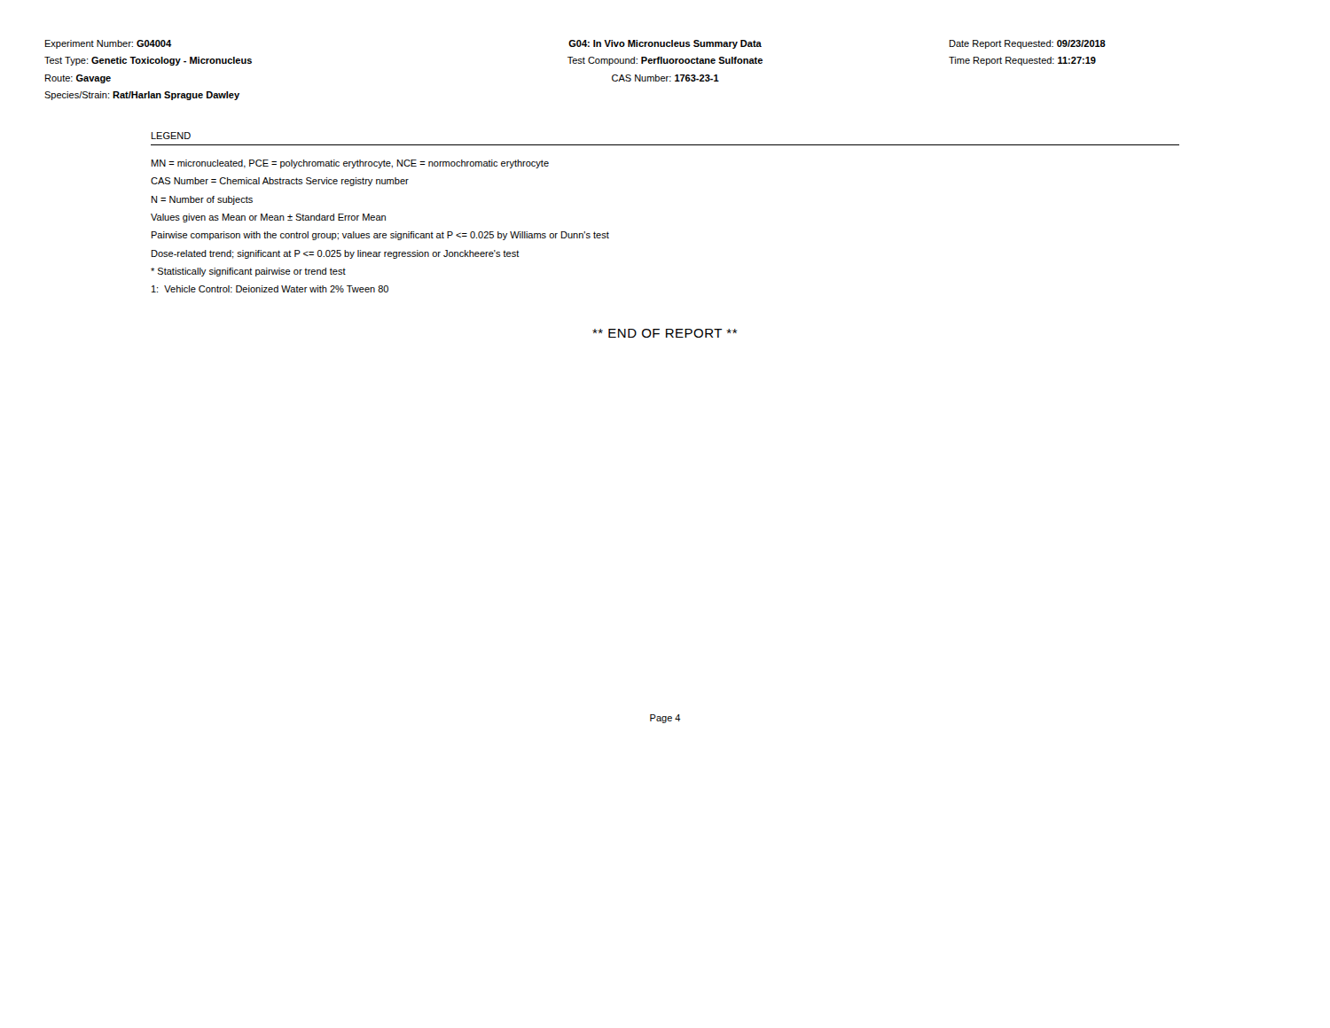Experiment Number: G04004
Test Type: Genetic Toxicology - Micronucleus
Route: Gavage
Species/Strain: Rat/Harlan Sprague Dawley
G04: In Vivo Micronucleus Summary Data
Test Compound: Perfluorooctane Sulfonate
CAS Number: 1763-23-1
Date Report Requested: 09/23/2018
Time Report Requested: 11:27:19
LEGEND
MN = micronucleated, PCE = polychromatic erythrocyte, NCE = normochromatic erythrocyte
CAS Number = Chemical Abstracts Service registry number
N = Number of subjects
Values given as Mean or Mean ± Standard Error Mean
Pairwise comparison with the control group; values are significant at P <= 0.025 by Williams or Dunn's test
Dose-related trend; significant at P <= 0.025 by linear regression or Jonckheere's test
* Statistically significant pairwise or trend test
1: Vehicle Control: Deionized Water with 2% Tween 80
** END OF REPORT **
Page 4